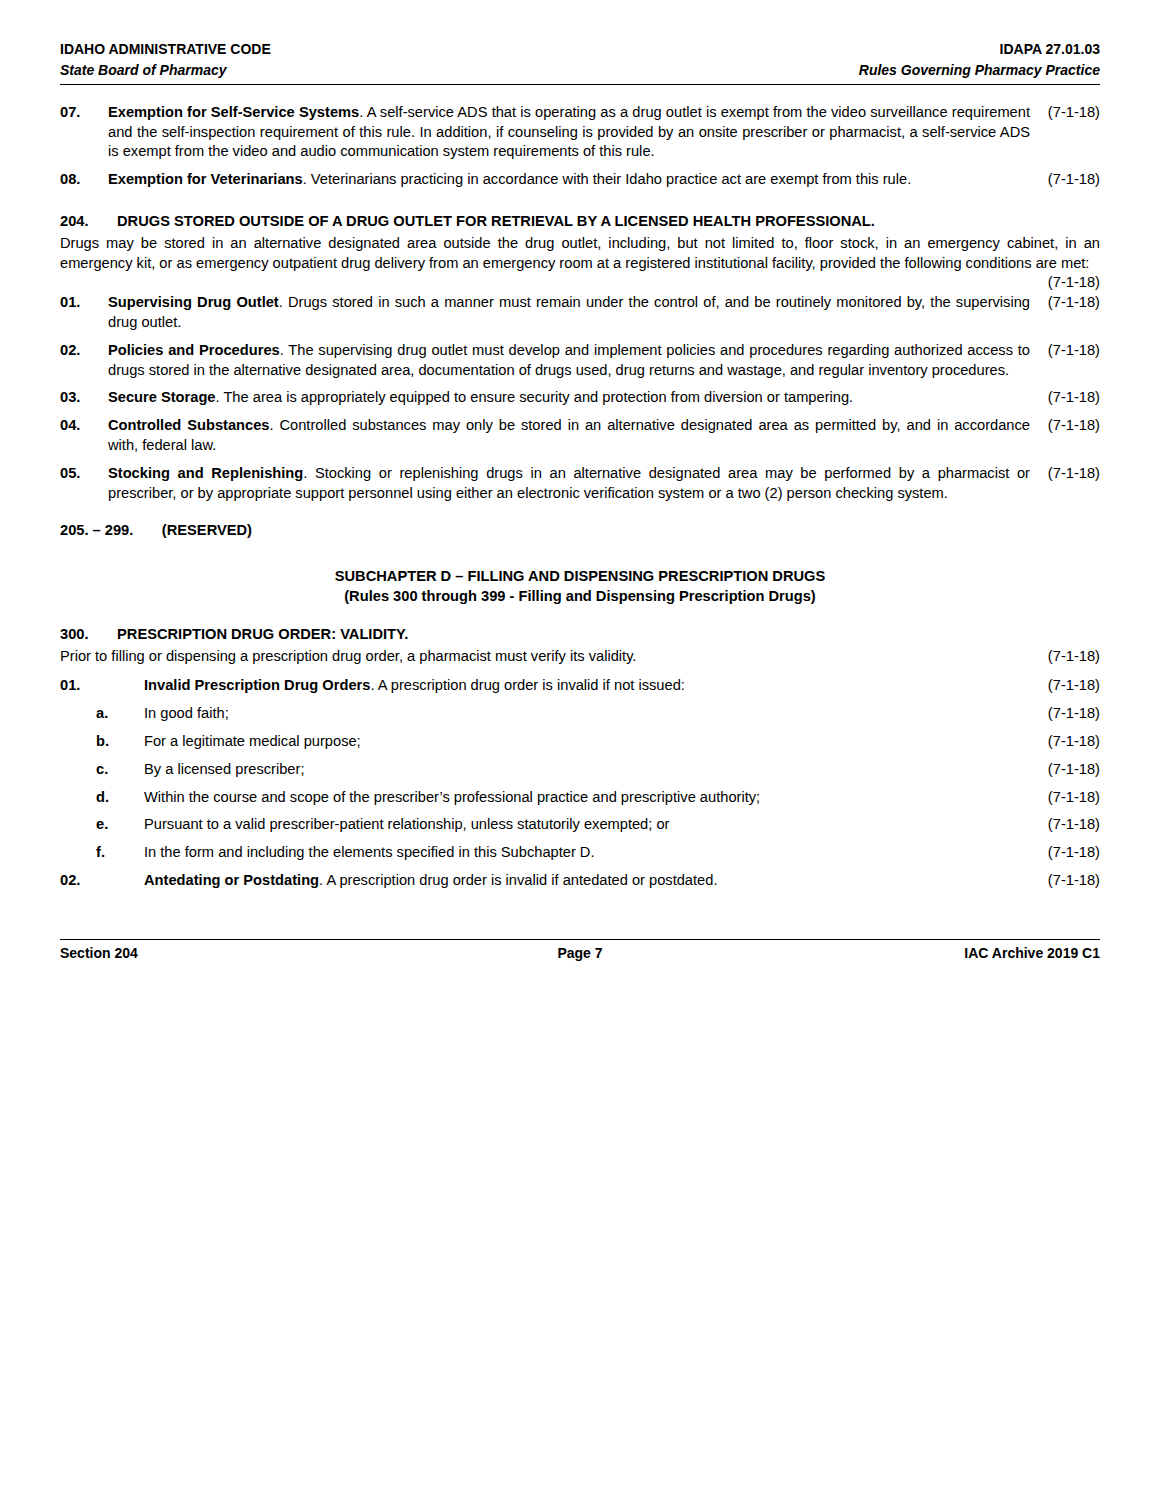IDAHO ADMINISTRATIVE CODE
State Board of Pharmacy
IDAPA 27.01.03
Rules Governing Pharmacy Practice
| 07. | Exemption for Self-Service Systems . A self-service ADS that is operating as a drug outlet is exempt from the video surveillance requirement and the self-inspection requirement of this rule. In addition, if counseling is provided by an onsite prescriber or pharmacist, a self-service ADS is exempt from the video and audio communication system requirements of this rule. | (7-1-18) |
| 08. | Exemption for Veterinarians . Veterinarians practicing in accordance with their Idaho practice act are exempt from this rule. | (7-1-18) |
204. DRUGS STORED OUTSIDE OF A DRUG OUTLET FOR RETRIEVAL BY A LICENSED HEALTH PROFESSIONAL.
Drugs may be stored in an alternative designated area outside the drug outlet, including, but not limited to, floor stock, in an emergency cabinet, in an emergency kit, or as emergency outpatient drug delivery from an emergency room at a registered institutional facility, provided the following conditions are met:(7-1-18)
| 01. | Supervising Drug Outlet . Drugs stored in such a manner must remain under the control of, and be routinely monitored by, the supervising drug outlet. | (7-1-18) |
| 02. | Policies and Procedures . The supervising drug outlet must develop and implement policies and procedures regarding authorized access to drugs stored in the alternative designated area, documentation of drugs used, drug returns and wastage, and regular inventory procedures. | (7-1-18) |
| 03. | Secure Storage . The area is appropriately equipped to ensure security and protection from diversion or tampering. | (7-1-18) |
| 04. | Controlled Substances . Controlled substances may only be stored in an alternative designated area as permitted by, and in accordance with, federal law. | (7-1-18) |
| 05. | Stocking and Replenishing . Stocking or replenishing drugs in an alternative designated area may be performed by a pharmacist or prescriber, or by appropriate support personnel using either an electronic verification system or a two (2) person checking system. | (7-1-18) |
205. – 299. (RESERVED)
SUBCHAPTER D – FILLING AND DISPENSING PRESCRIPTION DRUGS
(Rules 300 through 399 - Filling and Dispensing Prescription Drugs)
300. PRESCRIPTION DRUG ORDER: VALIDITY.
Prior to filling or dispensing a prescription drug order, a pharmacist must verify its validity.(7-1-18)
| 01. | Invalid Prescription Drug Orders . A prescription drug order is invalid if not issued: | (7-1-18) |
| a. | In good faith; | (7-1-18) |
| b. | For a legitimate medical purpose; | (7-1-18) |
| c. | By a licensed prescriber; | (7-1-18) |
| d. | Within the course and scope of the prescriber’s professional practice and prescriptive authority; | (7-1-18) |
| e. | Pursuant to a valid prescriber-patient relationship, unless statutorily exempted; or | (7-1-18) |
| f. | In the form and including the elements specified in this Subchapter D. | (7-1-18) |
| 02. | Antedating or Postdating . A prescription drug order is invalid if antedated or postdated. | (7-1-18) |
Section 204
Page 7
IAC Archive 2019 C1